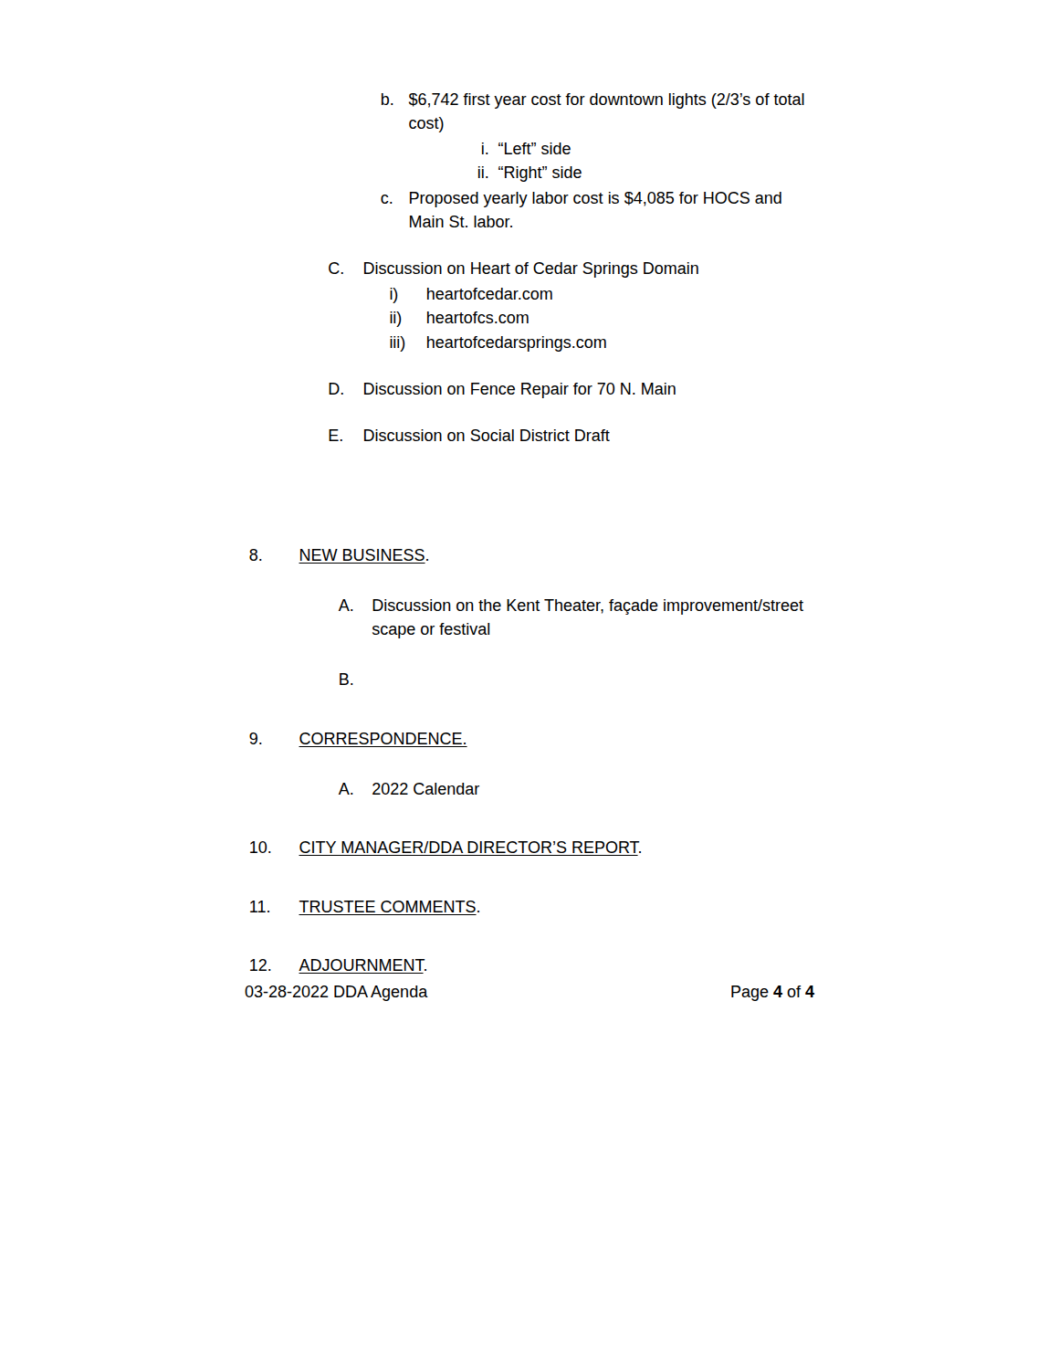b. $6,742 first year cost for downtown lights (2/3’s of total cost)
i.“Left” side
ii.“Right” side
c. Proposed yearly labor cost is $4,085 for HOCS and Main St. labor.
C. Discussion on Heart of Cedar Springs Domain
i) heartofcedar.com
ii) heartofcs.com
iii) heartofcedarsprings.com
D. Discussion on Fence Repair for 70 N. Main
E. Discussion on Social District Draft
8.
NEW BUSINESS.
A. Discussion on the Kent Theater, façade improvement/street scape or festival
B.
9.
CORRESPONDENCE.
A. 2022 Calendar
10.
CITY MANAGER/DDA DIRECTOR’S REPORT.
11.
TRUSTEE COMMENTS.
12.
ADJOURNMENT.
03-28-2022 DDA Agenda
Page 4 of 4